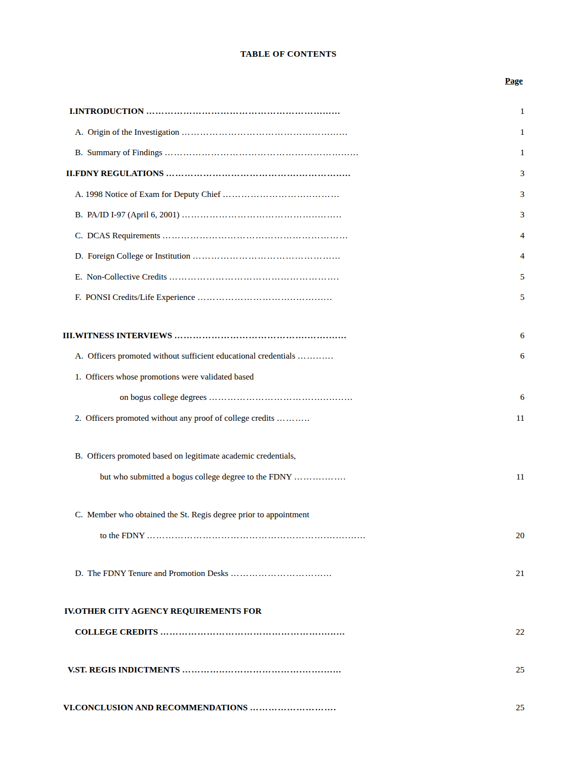TABLE OF CONTENTS
Page
| I. | INTRODUCTION …………………………………………………...… | 1 |
| | A. Origin of the Investigation …………………………………………...… | 1 |
| | B. Summary of Findings …………………………………………………...… | 1 |
| II. | FDNY REGULATIONS …………………………………….…………..… | 3 |
| | A. 1998 Notice of Exam for Deputy Chief ………………………..……… | 3 |
| | B. PA/ID I-97 (April 6, 2001) ……………………………………..…….. | 3 |
| | C. DCAS Requirements …………………………………………………… | 4 |
| | D. Foreign College or Institution ………………………………………... | 4 |
| | E. Non-Collective Credits ………………………………………………. | 5 |
| | F. PONSI Credits/Life Experience …………………………..…….….. | 5 |
| III. | WITNESS INTERVIEWS …………………………………….…….…... | 6 |
| | A. Officers promoted without sufficient educational credentials ……..…. | 6 |
| | 1. Officers whose promotions were validated based | |
| | on bogus college degrees …………………………….…..…..… | 6 |
| | 2. Officers promoted without any proof of college credits ……….. | 11 |
| | B. Officers promoted based on legitimate academic credentials, | |
| | but who submitted a bogus college degree to the FDNY ……….……. | 11 |
| | C. Member who obtained the St. Regis degree prior to appointment | |
| | to the FDNY ………………………………………………….…….…... | 20 |
| | D. The FDNY Tenure and Promotion Desks …………………………... | 21 |
| IV. | OTHER CITY AGENCY REQUIREMENTS FOR | |
| | COLLEGE CREDITS …………………………………………….…..… | 22 |
| V. | ST. REGIS INDICTMENTS …………..…………………….…….…... | 25 |
| VI. | CONCLUSION AND RECOMMENDATIONS ………………………. | 25 |